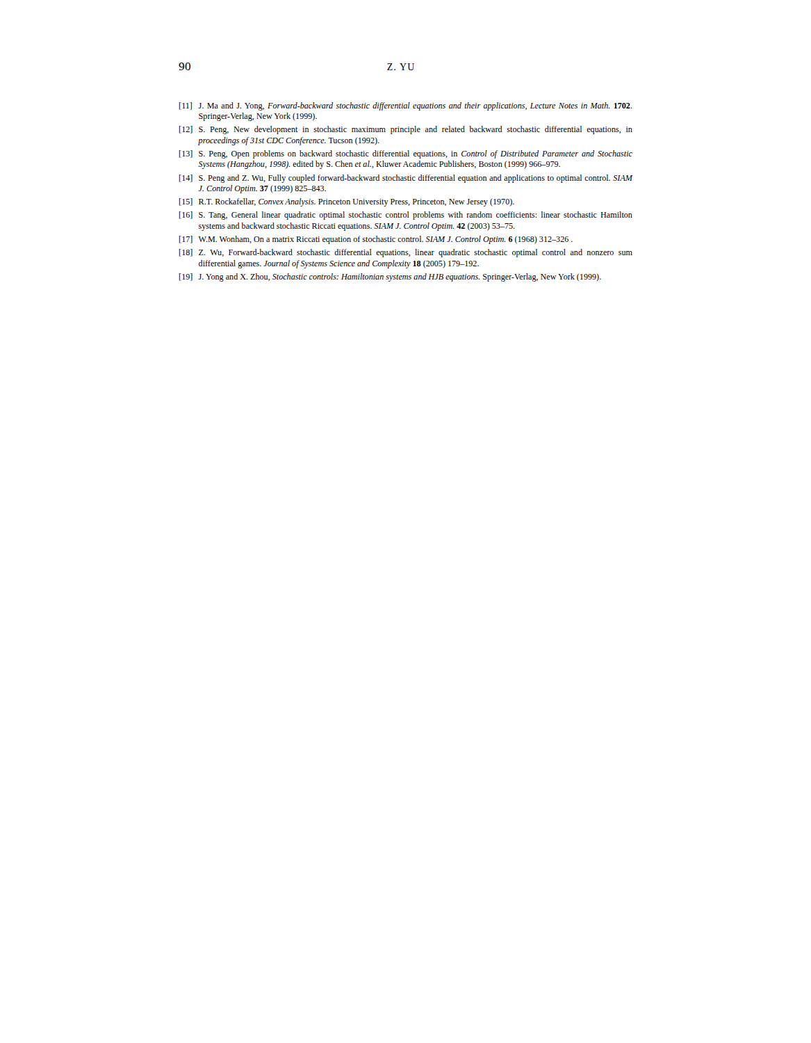90 Z. YU
[11] J. Ma and J. Yong, Forward-backward stochastic differential equations and their applications, Lecture Notes in Math. 1702. Springer-Verlag, New York (1999).
[12] S. Peng, New development in stochastic maximum principle and related backward stochastic differential equations, in proceedings of 31st CDC Conference. Tucson (1992).
[13] S. Peng, Open problems on backward stochastic differential equations, in Control of Distributed Parameter and Stochastic Systems (Hangzhou, 1998). edited by S. Chen et al., Kluwer Academic Publishers, Boston (1999) 966–979.
[14] S. Peng and Z. Wu, Fully coupled forward-backward stochastic differential equation and applications to optimal control. SIAM J. Control Optim. 37 (1999) 825–843.
[15] R.T. Rockafellar, Convex Analysis. Princeton University Press, Princeton, New Jersey (1970).
[16] S. Tang, General linear quadratic optimal stochastic control problems with random coefficients: linear stochastic Hamilton systems and backward stochastic Riccati equations. SIAM J. Control Optim. 42 (2003) 53–75.
[17] W.M. Wonham, On a matrix Riccati equation of stochastic control. SIAM J. Control Optim. 6 (1968) 312–326 .
[18] Z. Wu, Forward-backward stochastic differential equations, linear quadratic stochastic optimal control and nonzero sum differential games. Journal of Systems Science and Complexity 18 (2005) 179–192.
[19] J. Yong and X. Zhou, Stochastic controls: Hamiltonian systems and HJB equations. Springer-Verlag, New York (1999).